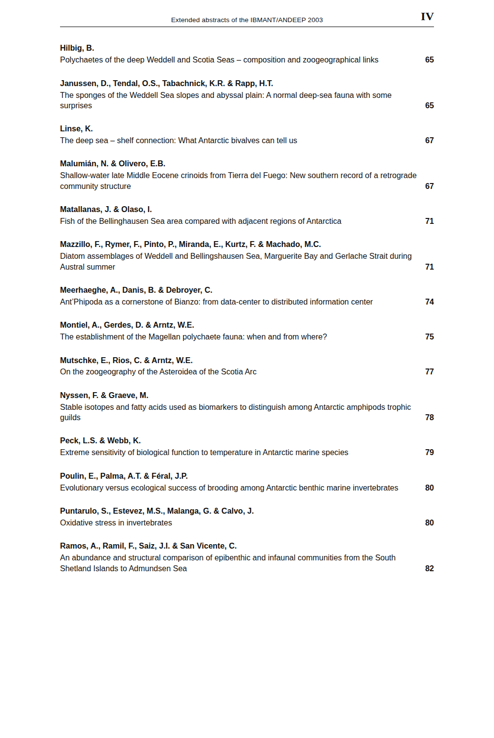Extended abstracts of the IBMANT/ANDEEP 2003
IV
Hilbig, B.
Polychaetes of the deep Weddell and Scotia Seas – composition and zoogeographical links
65
Janussen, D., Tendal, O.S., Tabachnick, K.R. & Rapp, H.T.
The sponges of the Weddell Sea slopes and abyssal plain: A normal deep-sea fauna with some surprises
65
Linse, K.
The deep sea – shelf connection: What Antarctic bivalves can tell us
67
Malumián, N. & Olivero, E.B.
Shallow-water late Middle Eocene crinoids from Tierra del Fuego: New southern record of a retrograde community structure
67
Matallanas, J. & Olaso, I.
Fish of the Bellinghausen Sea area compared with adjacent regions of Antarctica
71
Mazzillo, F., Rymer, F., Pinto, P., Miranda, E., Kurtz, F. & Machado, M.C.
Diatom assemblages of Weddell and Bellingshausen Sea, Marguerite Bay and Gerlache Strait during Austral summer
71
Meerhaeghe, A., Danis, B. & Debroyer, C.
Ant’Phipoda as a cornerstone of Bianzo: from data-center to distributed information center
74
Montiel, A., Gerdes, D. & Arntz, W.E.
The establishment of the Magellan polychaete fauna: when and from where?
75
Mutschke, E., Rios, C. & Arntz, W.E.
On the zoogeography of the Asteroidea of the Scotia Arc
77
Nyssen, F. & Graeve, M.
Stable isotopes and fatty acids used as biomarkers to distinguish among Antarctic amphipods trophic guilds
78
Peck, L.S. & Webb, K.
Extreme sensitivity of biological function to temperature in Antarctic marine species
79
Poulin, E., Palma, A.T. & Féral, J.P.
Evolutionary versus ecological success of brooding among Antarctic benthic marine invertebrates
80
Puntarulo, S., Estevez, M.S., Malanga, G. & Calvo, J.
Oxidative stress in invertebrates
80
Ramos, A., Ramil, F., Saiz, J.I. & San Vicente, C.
An abundance and structural comparison of epibenthic and infaunal communities from the South Shetland Islands to Admundsen Sea
82